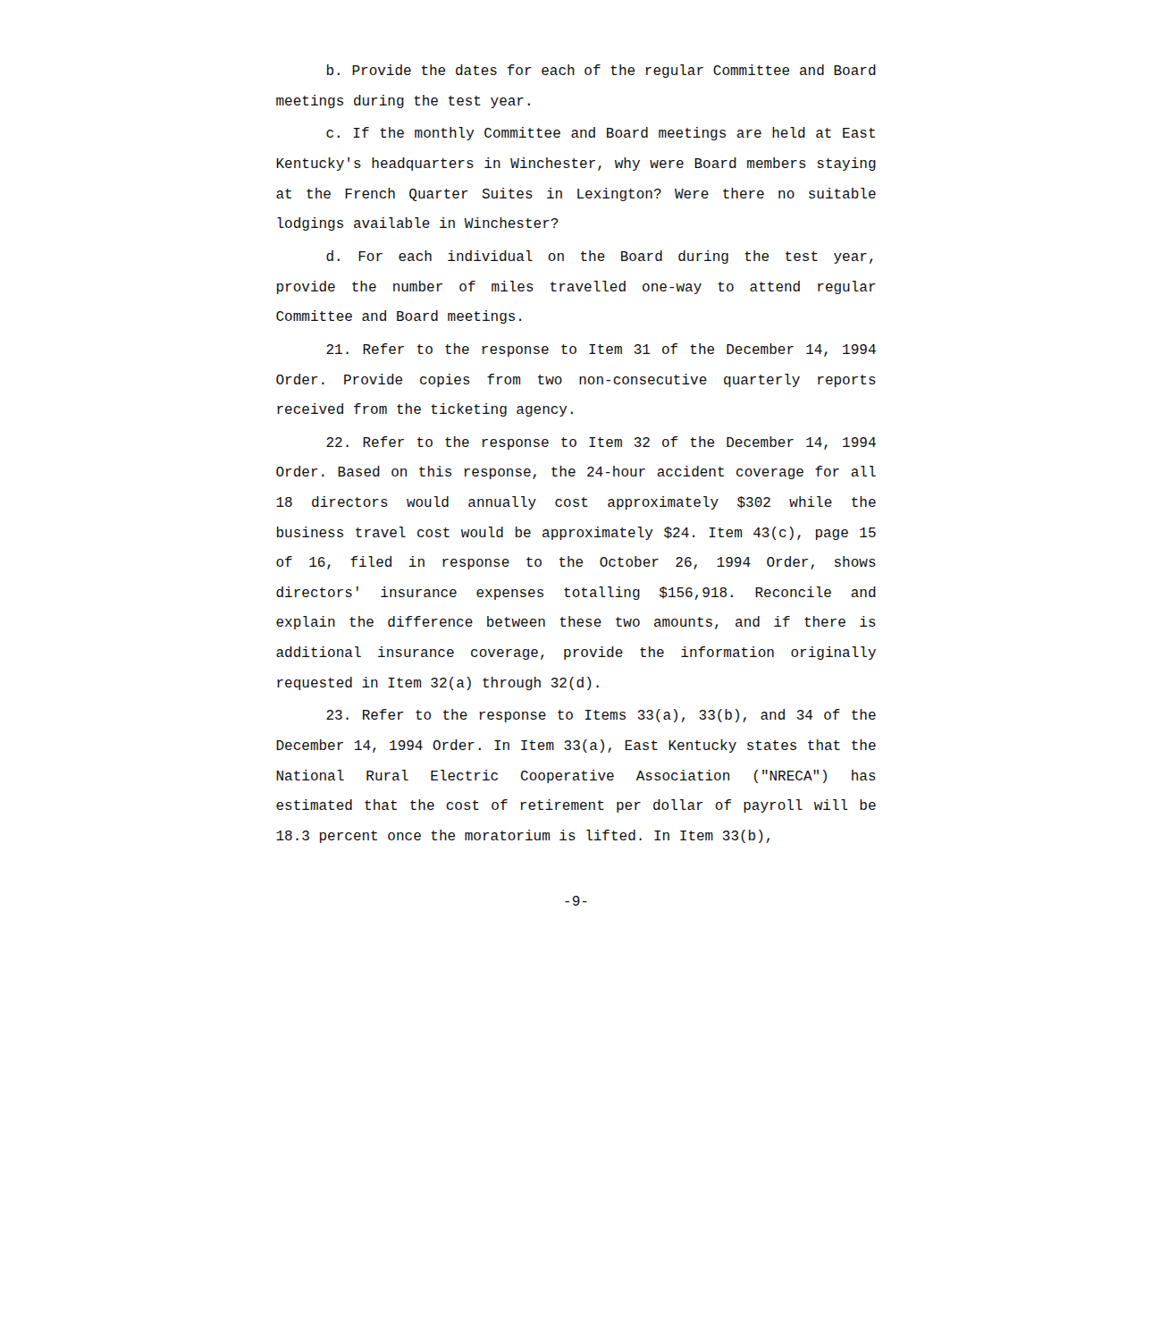b. Provide the dates for each of the regular Committee and Board meetings during the test year.
c. If the monthly Committee and Board meetings are held at East Kentucky's headquarters in Winchester, why were Board members staying at the French Quarter Suites in Lexington? Were there no suitable lodgings available in Winchester?
d. For each individual on the Board during the test year, provide the number of miles travelled one-way to attend regular Committee and Board meetings.
21. Refer to the response to Item 31 of the December 14, 1994 Order. Provide copies from two non-consecutive quarterly reports received from the ticketing agency.
22. Refer to the response to Item 32 of the December 14, 1994 Order. Based on this response, the 24-hour accident coverage for all 18 directors would annually cost approximately $302 while the business travel cost would be approximately $24. Item 43(c), page 15 of 16, filed in response to the October 26, 1994 Order, shows directors' insurance expenses totalling $156,918. Reconcile and explain the difference between these two amounts, and if there is additional insurance coverage, provide the information originally requested in Item 32(a) through 32(d).
23. Refer to the response to Items 33(a), 33(b), and 34 of the December 14, 1994 Order. In Item 33(a), East Kentucky states that the National Rural Electric Cooperative Association ("NRECA") has estimated that the cost of retirement per dollar of payroll will be 18.3 percent once the moratorium is lifted. In Item 33(b),
-9-